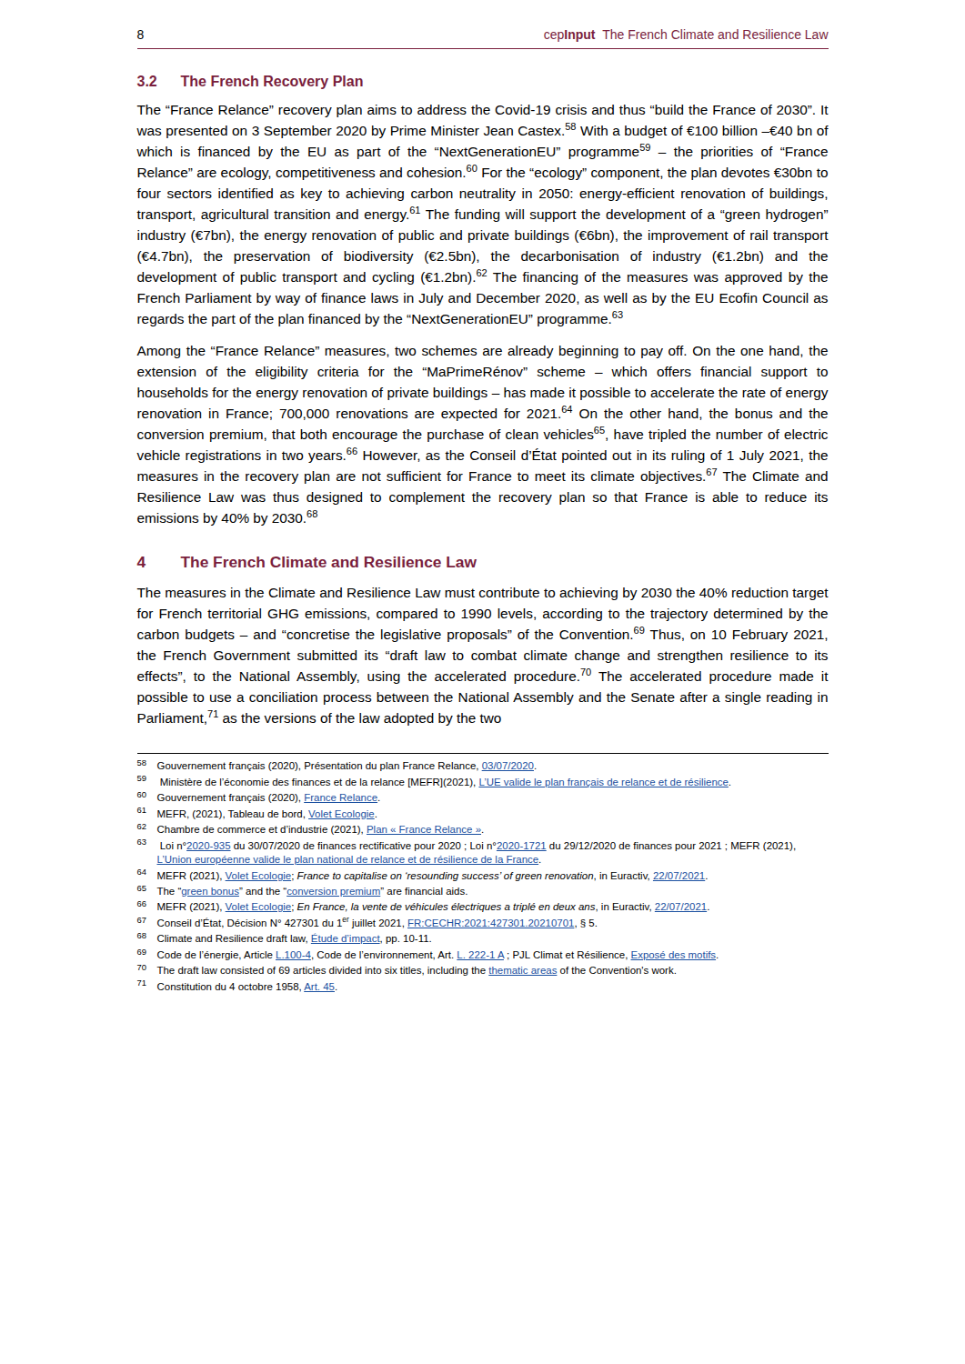8 cepInput The French Climate and Resilience Law
3.2 The French Recovery Plan
The “France Relance” recovery plan aims to address the Covid-19 crisis and thus “build the France of 2030”. It was presented on 3 September 2020 by Prime Minister Jean Castex.58 With a budget of €100 billion –€40 bn of which is financed by the EU as part of the “NextGenerationEU” programme59 – the priorities of “France Relance” are ecology, competitiveness and cohesion.60 For the “ecology” component, the plan devotes €30bn to four sectors identified as key to achieving carbon neutrality in 2050: energy-efficient renovation of buildings, transport, agricultural transition and energy.61 The funding will support the development of a “green hydrogen” industry (€7bn), the energy renovation of public and private buildings (€6bn), the improvement of rail transport (€4.7bn), the preservation of biodiversity (€2.5bn), the decarbonisation of industry (€1.2bn) and the development of public transport and cycling (€1.2bn).62 The financing of the measures was approved by the French Parliament by way of finance laws in July and December 2020, as well as by the EU Ecofin Council as regards the part of the plan financed by the “NextGenerationEU” programme.63
Among the “France Relance” measures, two schemes are already beginning to pay off. On the one hand, the extension of the eligibility criteria for the “MaPrimeRénov” scheme – which offers financial support to households for the energy renovation of private buildings – has made it possible to accelerate the rate of energy renovation in France; 700,000 renovations are expected for 2021.64 On the other hand, the bonus and the conversion premium, that both encourage the purchase of clean vehicles65, have tripled the number of electric vehicle registrations in two years.66 However, as the Conseil d’État pointed out in its ruling of 1 July 2021, the measures in the recovery plan are not sufficient for France to meet its climate objectives.67 The Climate and Resilience Law was thus designed to complement the recovery plan so that France is able to reduce its emissions by 40% by 2030.68
4 The French Climate and Resilience Law
The measures in the Climate and Resilience Law must contribute to achieving by 2030 the 40% reduction target for French territorial GHG emissions, compared to 1990 levels, according to the trajectory determined by the carbon budgets – and “concretise the legislative proposals” of the Convention.69 Thus, on 10 February 2021, the French Government submitted its “draft law to combat climate change and strengthen resilience to its effects”, to the National Assembly, using the accelerated procedure.70 The accelerated procedure made it possible to use a conciliation process between the National Assembly and the Senate after a single reading in Parliament,71 as the versions of the law adopted by the two
Gouvernement français (2020), Présentation du plan France Relance, 03/07/2020.
Ministère de l’économie des finances et de la relance [MEFR](2021), L’UE valide le plan français de relance et de résilience.
Gouvernement français (2020), France Relance.
MEFR, (2021), Tableau de bord, Volet Ecologie.
Chambre de commerce et d’industrie (2021), Plan « France Relance ».
Loi n°2020-935 du 30/07/2020 de finances rectificative pour 2020 ; Loi n°2020-1721 du 29/12/2020 de finances pour 2021 ; MEFR (2021), L’Union européenne valide le plan national de relance et de résilience de la France.
MEFR (2021), Volet Ecologie; France to capitalise on ‘resounding success’ of green renovation, in Euractiv, 22/07/2021.
The “green bonus” and the “conversion premium” are financial aids.
MEFR (2021), Volet Ecologie; En France, la vente de véhicules électriques a triplé en deux ans, in Euractiv, 22/07/2021.
Conseil d’État, Décision N° 427301 du 1er juillet 2021, FR:CECHR:2021:427301.20210701, § 5.
Climate and Resilience draft law, Étude d’impact, pp. 10-11.
Code de l’énergie, Article L.100-4, Code de l’environnement, Art. L. 222-1 A ; PJL Climat et Résilience, Exposé des motifs.
The draft law consisted of 69 articles divided into six titles, including the thematic areas of the Convention's work.
Constitution du 4 octobre 1958, Art. 45.